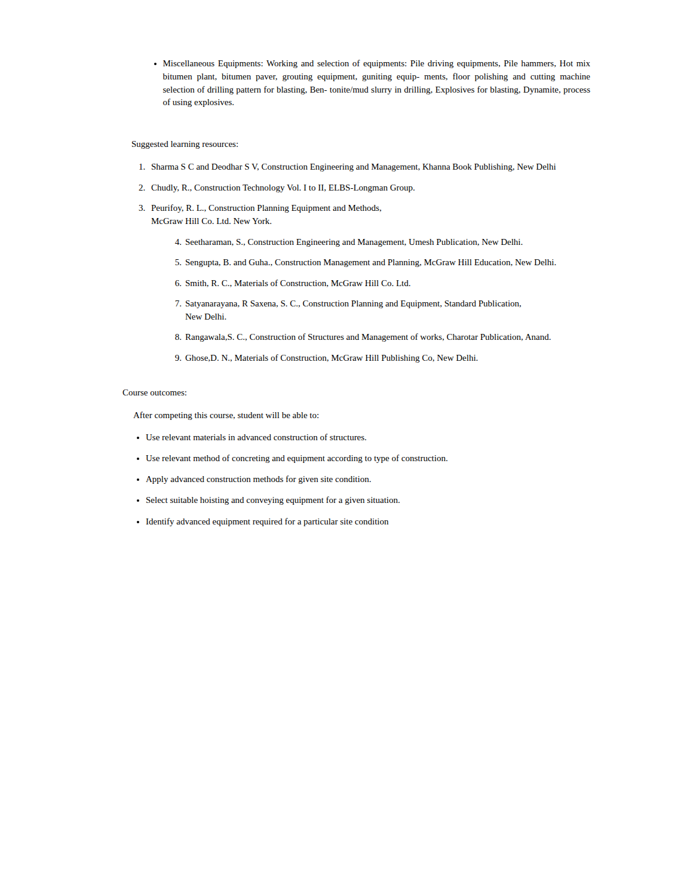Miscellaneous Equipments: Working and selection of equipments: Pile driving equipments, Pile hammers, Hot mix bitumen plant, bitumen paver, grouting equipment, guniting equip- ments, floor polishing and cutting machine selection of drilling pattern for blasting, Ben- tonite/mud slurry in drilling, Explosives for blasting, Dynamite, process of using explosives.
Suggested learning resources:
Sharma S C and Deodhar S V, Construction Engineering and Management, Khanna Book Publishing, New Delhi
Chudly, R., Construction Technology Vol. I to II, ELBS-Longman Group.
Peurifoy, R. L., Construction Planning Equipment and Methods,
McGraw Hill Co. Ltd. New York.
4. Seetharaman, S., Construction Engineering and Management, Umesh Publication, New Delhi.
5. Sengupta, B. and Guha., Construction Management and Planning, McGraw Hill Education, New Delhi.
6. Smith, R. C., Materials of Construction, McGraw Hill Co. Ltd.
7. Satyanarayana, R Saxena, S. C., Construction Planning and Equipment, Standard Publication,
New Delhi.
8. Rangawala,S. C., Construction of Structures and Management of works, Charotar Publication, Anand.
9. Ghose,D. N., Materials of Construction, McGraw Hill Publishing Co, New Delhi.
Course outcomes:
After competing this course, student will be able to:
Use relevant materials in advanced construction of structures.
Use relevant method of concreting and equipment according to type of construction.
Apply advanced construction methods for given site condition.
Select suitable hoisting and conveying equipment for a given situation.
Identify advanced equipment required for a particular site condition